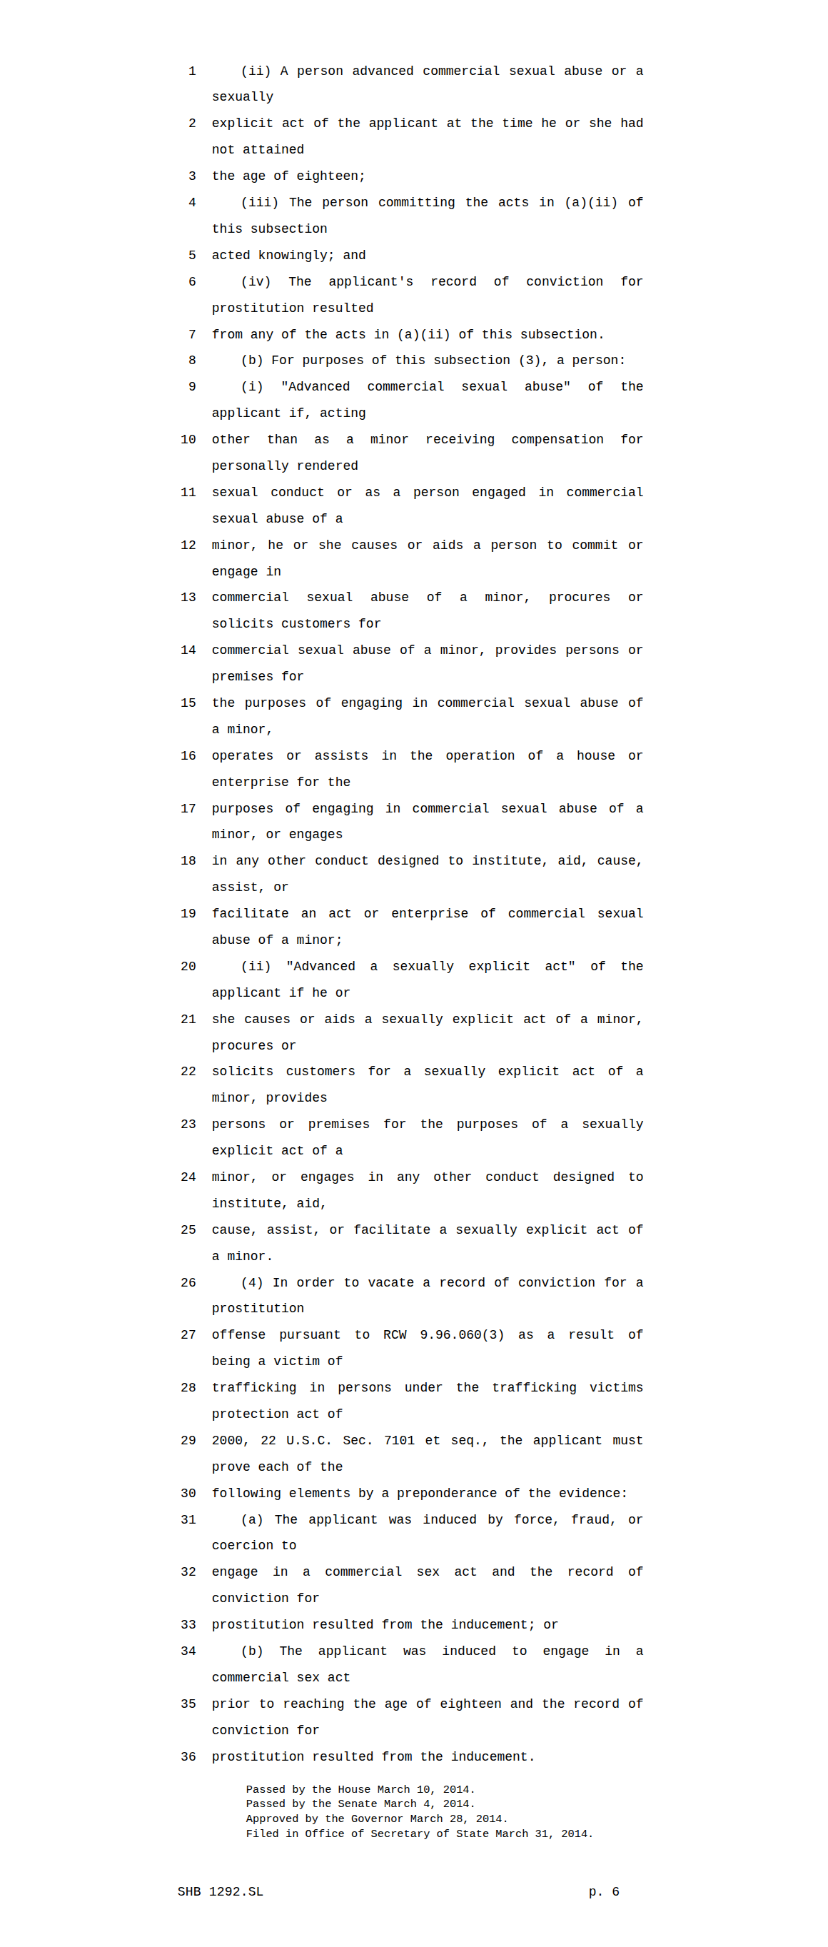(ii) A person advanced commercial sexual abuse or a sexually
explicit act of the applicant at the time he or she had not attained
the age of eighteen;
(iii) The person committing the acts in (a)(ii) of this subsection
acted knowingly; and
(iv) The applicant's record of conviction for prostitution resulted
from any of the acts in (a)(ii) of this subsection.
(b) For purposes of this subsection (3), a person:
(i) "Advanced commercial sexual abuse" of the applicant if, acting
other than as a minor receiving compensation for personally rendered
sexual conduct or as a person engaged in commercial sexual abuse of a
minor, he or she causes or aids a person to commit or engage in
commercial sexual abuse of a minor, procures or solicits customers for
commercial sexual abuse of a minor, provides persons or premises for
the purposes of engaging in commercial sexual abuse of a minor,
operates or assists in the operation of a house or enterprise for the
purposes of engaging in commercial sexual abuse of a minor, or engages
in any other conduct designed to institute, aid, cause, assist, or
facilitate an act or enterprise of commercial sexual abuse of a minor;
(ii) "Advanced a sexually explicit act" of the applicant if he or
she causes or aids a sexually explicit act of a minor, procures or
solicits customers for a sexually explicit act of a minor, provides
persons or premises for the purposes of a sexually explicit act of a
minor, or engages in any other conduct designed to institute, aid,
cause, assist, or facilitate a sexually explicit act of a minor.
(4) In order to vacate a record of conviction for a prostitution
offense pursuant to RCW 9.96.060(3) as a result of being a victim of
trafficking in persons under the trafficking victims protection act of
2000, 22 U.S.C. Sec. 7101 et seq., the applicant must prove each of the
following elements by a preponderance of the evidence:
(a) The applicant was induced by force, fraud, or coercion to
engage in a commercial sex act and the record of conviction for
prostitution resulted from the inducement; or
(b) The applicant was induced to engage in a commercial sex act
prior to reaching the age of eighteen and the record of conviction for
prostitution resulted from the inducement.
Passed by the House March 10, 2014. Passed by the Senate March 4, 2014. Approved by the Governor March 28, 2014. Filed in Office of Secretary of State March 31, 2014.
SHB 1292.SL p. 6